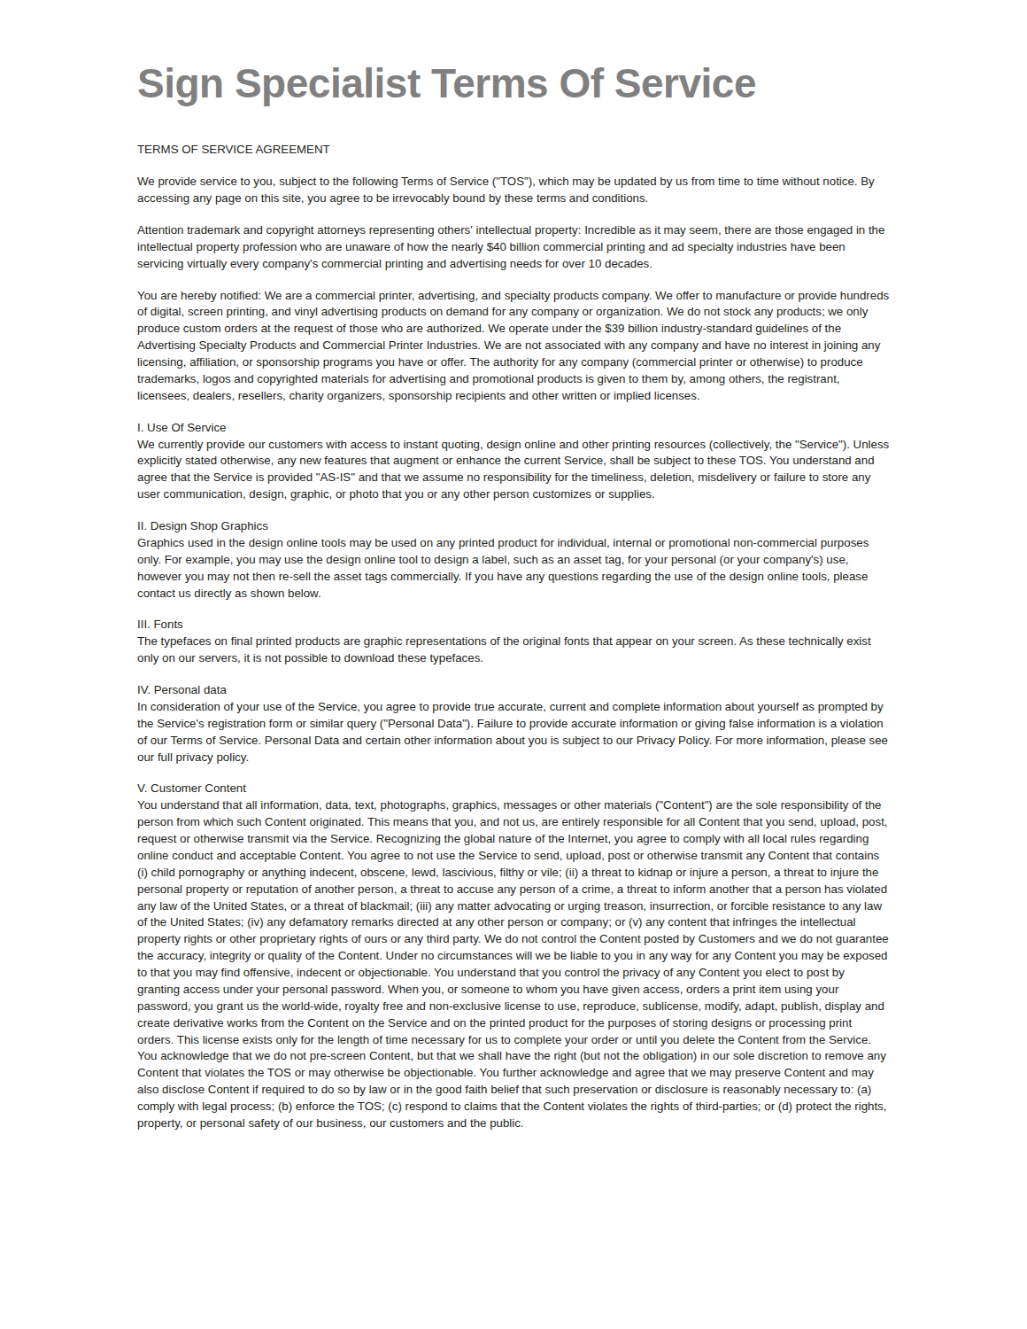Sign Specialist Terms Of Service
TERMS OF SERVICE AGREEMENT
We provide service to you, subject to the following Terms of Service ("TOS"), which may be updated by us from time to time without notice. By accessing any page on this site, you agree to be irrevocably bound by these terms and conditions.
Attention trademark and copyright attorneys representing others' intellectual property: Incredible as it may seem, there are those engaged in the intellectual property profession who are unaware of how the nearly $40 billion commercial printing and ad specialty industries have been servicing virtually every company's commercial printing and advertising needs for over 10 decades.
You are hereby notified: We are a commercial printer, advertising, and specialty products company. We offer to manufacture or provide hundreds of digital, screen printing, and vinyl advertising products on demand for any company or organization. We do not stock any products; we only produce custom orders at the request of those who are authorized. We operate under the $39 billion industry-standard guidelines of the Advertising Specialty Products and Commercial Printer Industries. We are not associated with any company and have no interest in joining any licensing, affiliation, or sponsorship programs you have or offer. The authority for any company (commercial printer or otherwise) to produce trademarks, logos and copyrighted materials for advertising and promotional products is given to them by, among others, the registrant, licensees, dealers, resellers, charity organizers, sponsorship recipients and other written or implied licenses.
I. Use Of Service
We currently provide our customers with access to instant quoting, design online and other printing resources (collectively, the "Service"). Unless explicitly stated otherwise, any new features that augment or enhance the current Service, shall be subject to these TOS. You understand and agree that the Service is provided "AS-IS" and that we assume no responsibility for the timeliness, deletion, misdelivery or failure to store any user communication, design, graphic, or photo that you or any other person customizes or supplies.
II. Design Shop Graphics
Graphics used in the design online tools may be used on any printed product for individual, internal or promotional non-commercial purposes only. For example, you may use the design online tool to design a label, such as an asset tag, for your personal (or your company's) use, however you may not then re-sell the asset tags commercially. If you have any questions regarding the use of the design online tools, please contact us directly as shown below.
III. Fonts
The typefaces on final printed products are graphic representations of the original fonts that appear on your screen. As these technically exist only on our servers, it is not possible to download these typefaces.
IV. Personal data
In consideration of your use of the Service, you agree to provide true accurate, current and complete information about yourself as prompted by the Service's registration form or similar query ("Personal Data"). Failure to provide accurate information or giving false information is a violation of our Terms of Service. Personal Data and certain other information about you is subject to our Privacy Policy. For more information, please see our full privacy policy.
V. Customer Content
You understand that all information, data, text, photographs, graphics, messages or other materials ("Content") are the sole responsibility of the person from which such Content originated. This means that you, and not us, are entirely responsible for all Content that you send, upload, post, request or otherwise transmit via the Service. Recognizing the global nature of the Internet, you agree to comply with all local rules regarding online conduct and acceptable Content. You agree to not use the Service to send, upload, post or otherwise transmit any Content that contains (i) child pornography or anything indecent, obscene, lewd, lascivious, filthy or vile; (ii) a threat to kidnap or injure a person, a threat to injure the personal property or reputation of another person, a threat to accuse any person of a crime, a threat to inform another that a person has violated any law of the United States, or a threat of blackmail; (iii) any matter advocating or urging treason, insurrection, or forcible resistance to any law of the United States; (iv) any defamatory remarks directed at any other person or company; or (v) any content that infringes the intellectual property rights or other proprietary rights of ours or any third party. We do not control the Content posted by Customers and we do not guarantee the accuracy, integrity or quality of the Content. Under no circumstances will we be liable to you in any way for any Content you may be exposed to that you may find offensive, indecent or objectionable. You understand that you control the privacy of any Content you elect to post by granting access under your personal password. When you, or someone to whom you have given access, orders a print item using your password, you grant us the world-wide, royalty free and non-exclusive license to use, reproduce, sublicense, modify, adapt, publish, display and create derivative works from the Content on the Service and on the printed product for the purposes of storing designs or processing print orders. This license exists only for the length of time necessary for us to complete your order or until you delete the Content from the Service. You acknowledge that we do not pre-screen Content, but that we shall have the right (but not the obligation) in our sole discretion to remove any Content that violates the TOS or may otherwise be objectionable. You further acknowledge and agree that we may preserve Content and may also disclose Content if required to do so by law or in the good faith belief that such preservation or disclosure is reasonably necessary to: (a) comply with legal process; (b) enforce the TOS; (c) respond to claims that the Content violates the rights of third-parties; or (d) protect the rights, property, or personal safety of our business, our customers and the public.